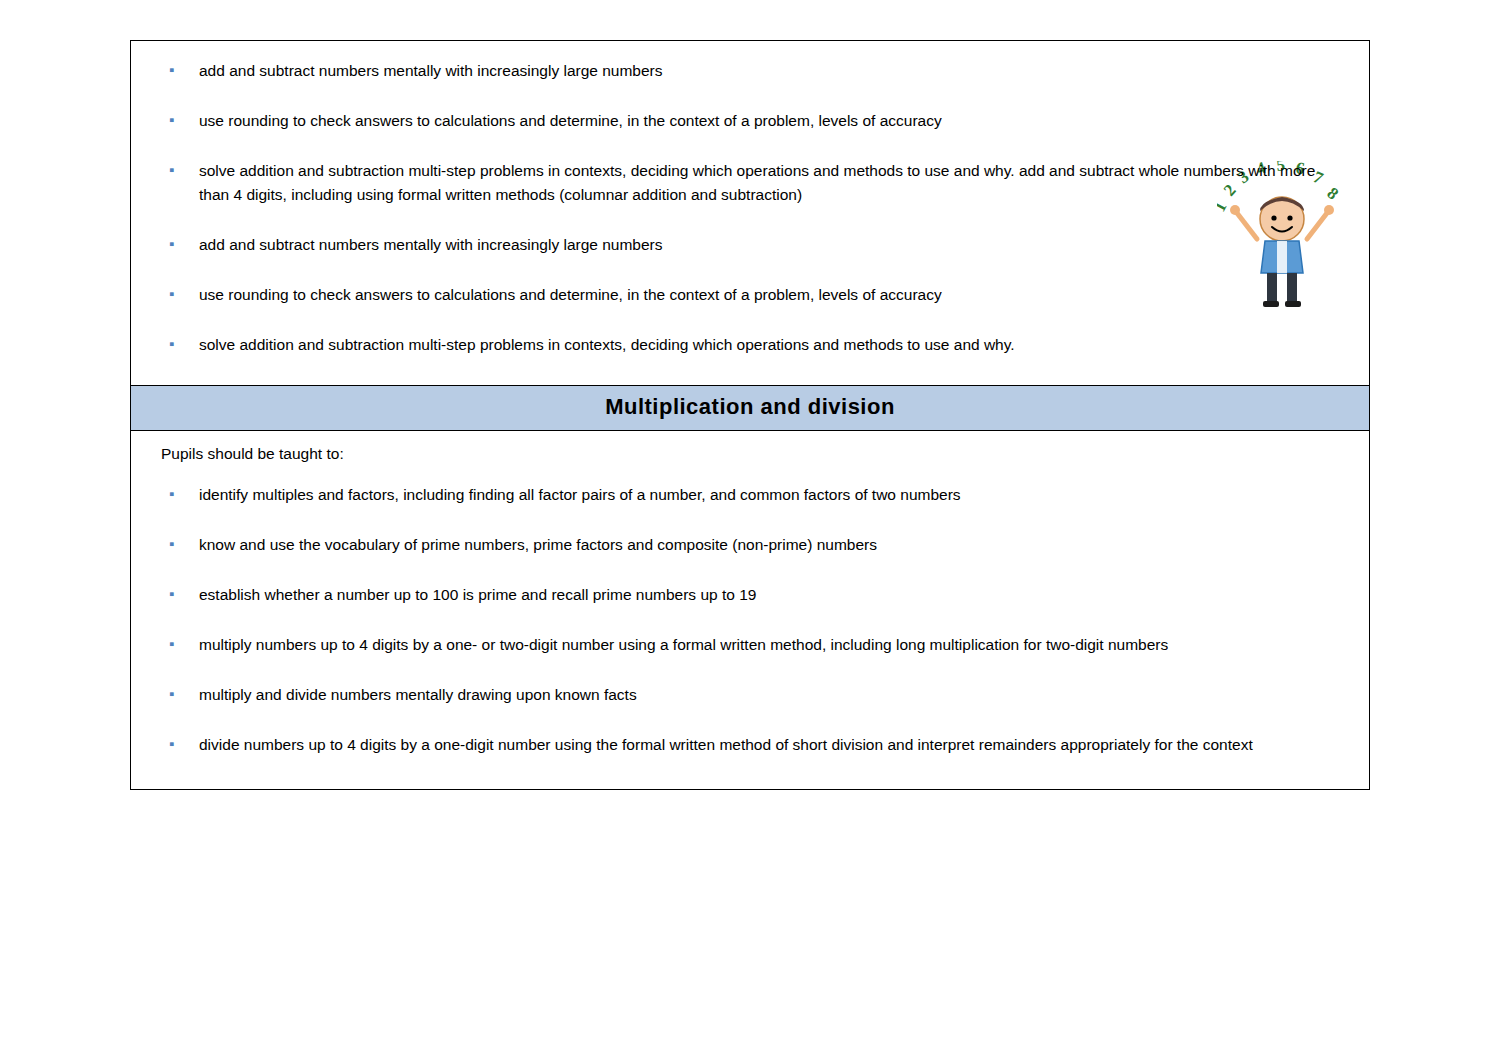1 2 3 4 5 6 7 8
add and subtract numbers mentally with increasingly large numbers
use rounding to check answers to calculations and determine, in the context of a problem, levels of accuracy
solve addition and subtraction multi-step problems in contexts, deciding which operations and methods to use and why. add and subtract whole numbers with more than 4 digits, including using formal written methods (columnar addition and subtraction)
add and subtract numbers mentally with increasingly large numbers
use rounding to check answers to calculations and determine, in the context of a problem, levels of accuracy
solve addition and subtraction multi-step problems in contexts, deciding which operations and methods to use and why.
Multiplication and division
Pupils should be taught to:
identify multiples and factors, including finding all factor pairs of a number, and common factors of two numbers
know and use the vocabulary of prime numbers, prime factors and composite (non-prime) numbers
establish whether a number up to 100 is prime and recall prime numbers up to 19
multiply numbers up to 4 digits by a one- or two-digit number using a formal written method, including long multiplication for two-digit numbers
multiply and divide numbers mentally drawing upon known facts
divide numbers up to 4 digits by a one-digit number using the formal written method of short division and interpret remainders appropriately for the context